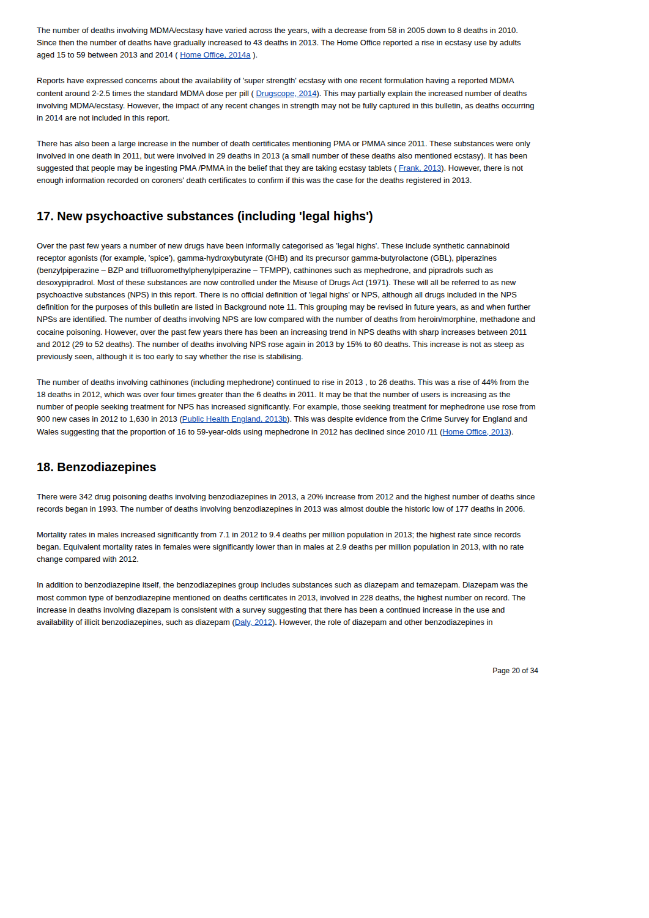The number of deaths involving MDMA/ecstasy have varied across the years, with a decrease from 58 in 2005 down to 8 deaths in 2010. Since then the number of deaths have gradually increased to 43 deaths in 2013. The Home Office reported a rise in ecstasy use by adults aged 15 to 59 between 2013 and 2014 ( Home Office, 2014a ).
Reports have expressed concerns about the availability of 'super strength' ecstasy with one recent formulation having a reported MDMA content around 2-2.5 times the standard MDMA dose per pill ( Drugscope, 2014). This may partially explain the increased number of deaths involving MDMA/ecstasy. However, the impact of any recent changes in strength may not be fully captured in this bulletin, as deaths occurring in 2014 are not included in this report.
There has also been a large increase in the number of death certificates mentioning PMA or PMMA since 2011. These substances were only involved in one death in 2011, but were involved in 29 deaths in 2013 (a small number of these deaths also mentioned ecstasy). It has been suggested that people may be ingesting PMA /PMMA in the belief that they are taking ecstasy tablets ( Frank, 2013). However, there is not enough information recorded on coroners' death certificates to confirm if this was the case for the deaths registered in 2013.
17. New psychoactive substances (including 'legal highs')
Over the past few years a number of new drugs have been informally categorised as 'legal highs'. These include synthetic cannabinoid receptor agonists (for example, 'spice'), gamma-hydroxybutyrate (GHB) and its precursor gamma-butyrolactone (GBL), piperazines (benzylpiperazine – BZP and trifluoromethylphenylpiperazine – TFMPP), cathinones such as mephedrone, and pipradrols such as desoxypipradrol. Most of these substances are now controlled under the Misuse of Drugs Act (1971). These will all be referred to as new psychoactive substances (NPS) in this report. There is no official definition of 'legal highs' or NPS, although all drugs included in the NPS definition for the purposes of this bulletin are listed in Background note 11. This grouping may be revised in future years, as and when further NPSs are identified. The number of deaths involving NPS are low compared with the number of deaths from heroin/morphine, methadone and cocaine poisoning. However, over the past few years there has been an increasing trend in NPS deaths with sharp increases between 2011 and 2012 (29 to 52 deaths). The number of deaths involving NPS rose again in 2013 by 15% to 60 deaths. This increase is not as steep as previously seen, although it is too early to say whether the rise is stabilising.
The number of deaths involving cathinones (including mephedrone) continued to rise in 2013 , to 26 deaths. This was a rise of 44% from the 18 deaths in 2012, which was over four times greater than the 6 deaths in 2011. It may be that the number of users is increasing as the number of people seeking treatment for NPS has increased significantly. For example, those seeking treatment for mephedrone use rose from 900 new cases in 2012 to 1,630 in 2013 (Public Health England, 2013b). This was despite evidence from the Crime Survey for England and Wales suggesting that the proportion of 16 to 59-year-olds using mephedrone in 2012 has declined since 2010 /11 (Home Office, 2013).
18. Benzodiazepines
There were 342 drug poisoning deaths involving benzodiazepines in 2013, a 20% increase from 2012 and the highest number of deaths since records began in 1993. The number of deaths involving benzodiazepines in 2013 was almost double the historic low of 177 deaths in 2006.
Mortality rates in males increased significantly from 7.1 in 2012 to 9.4 deaths per million population in 2013; the highest rate since records began. Equivalent mortality rates in females were significantly lower than in males at 2.9 deaths per million population in 2013, with no rate change compared with 2012.
In addition to benzodiazepine itself, the benzodiazepines group includes substances such as diazepam and temazepam. Diazepam was the most common type of benzodiazepine mentioned on deaths certificates in 2013, involved in 228 deaths, the highest number on record. The increase in deaths involving diazepam is consistent with a survey suggesting that there has been a continued increase in the use and availability of illicit benzodiazepines, such as diazepam (Daly, 2012). However, the role of diazepam and other benzodiazepines in
Page 20 of 34